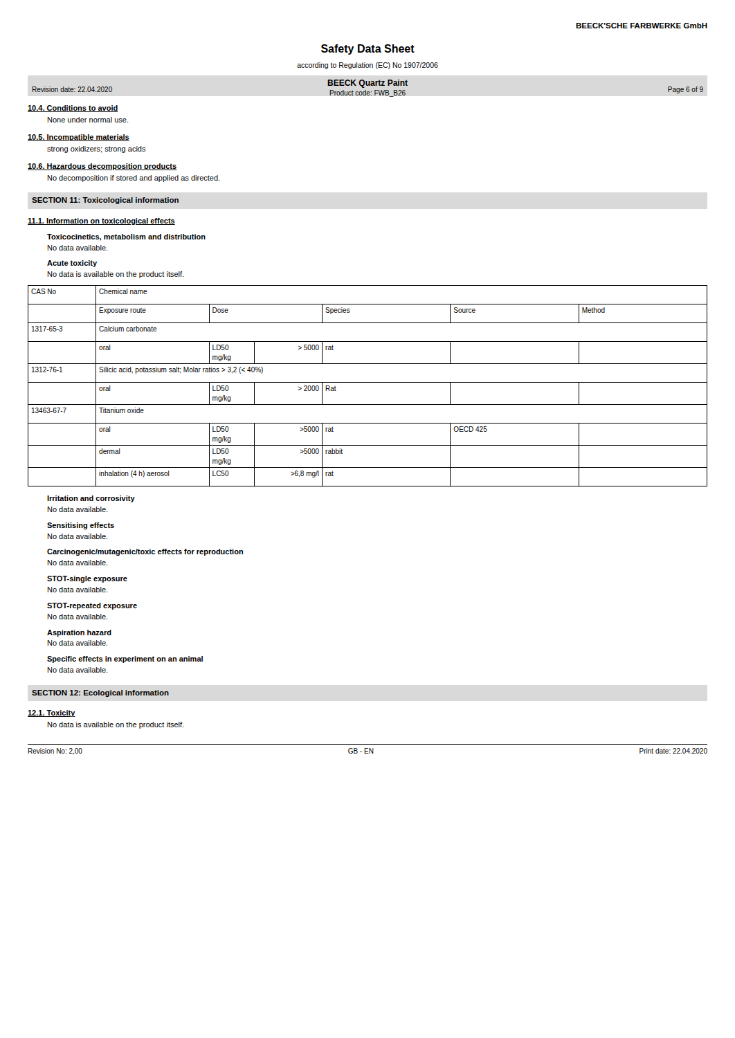BEECK'SCHE FARBWERKE GmbH
Safety Data Sheet
according to Regulation (EC) No 1907/2006
BEECK Quartz Paint
Revision date: 22.04.2020
Product code: FWB_B26
Page 6 of 9
10.4. Conditions to avoid
None under normal use.
10.5. Incompatible materials
strong oxidizers; strong acids
10.6. Hazardous decomposition products
No decomposition if stored and applied as directed.
SECTION 11: Toxicological information
11.1. Information on toxicological effects
Toxicocinetics, metabolism and distribution
No data available.
Acute toxicity
No data is available on the product itself.
| CAS No | Chemical name |
| | Exposure route | Dose | Species | Source | Method |
| 1317-65-3 | Calcium carbonate |
| | oral | LD50 mg/kg | > 5000 | rat | | |
| 1312-76-1 | Silicic acid, potassium salt; Molar ratios > 3,2 (< 40%) |
| | oral | LD50 mg/kg | > 2000 | Rat | | |
| 13463-67-7 | Titanium oxide |
| | oral | LD50 mg/kg | >5000 | rat | OECD 425 | |
| | dermal | LD50 mg/kg | >5000 | rabbit | | |
| | inhalation (4 h) aerosol | LC50 | >6,8 mg/l | rat | | |
Irritation and corrosivity
No data available.
Sensitising effects
No data available.
Carcinogenic/mutagenic/toxic effects for reproduction
No data available.
STOT-single exposure
No data available.
STOT-repeated exposure
No data available.
Aspiration hazard
No data available.
Specific effects in experiment on an animal
No data available.
SECTION 12: Ecological information
12.1. Toxicity
No data is available on the product itself.
Revision No: 2,00
GB - EN
Print date: 22.04.2020